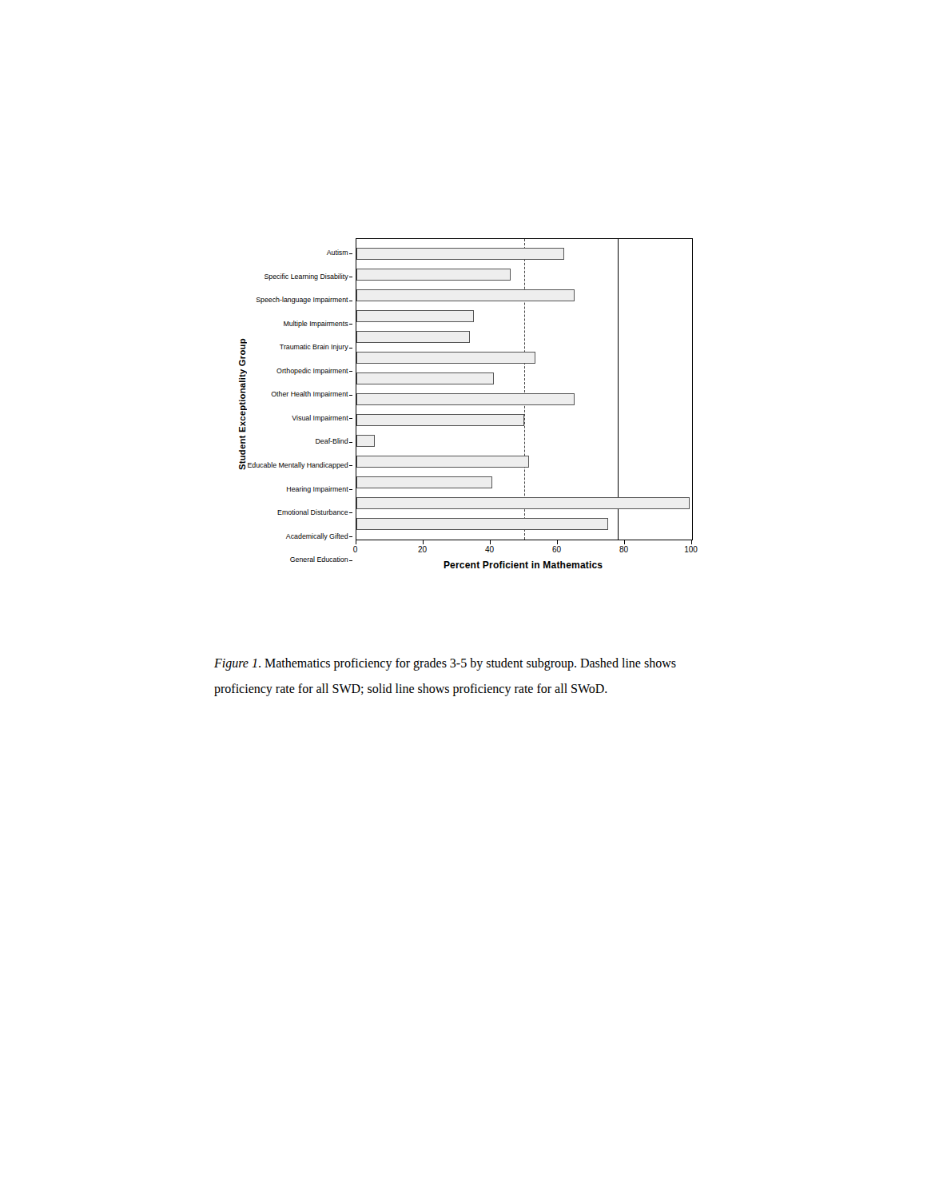Student Exceptionality Group
Autism
Specific Learning Disability
Speech-language Impairment
Multiple Impairments
Traumatic Brain Injury
Orthopedic Impairment
Other Health Impairment
Visual Impairment
Deaf-Blind
Educable Mentally Handicapped
Hearing Impairment
Emotional Disturbance
Academically Gifted
General Education
0
20
40
60
80
100
Percent Proficient in Mathematics
Figure 1. Mathematics proficiency for grades 3-5 by student subgroup. Dashed line shows proficiency rate for all SWD; solid line shows proficiency rate for all SWoD.